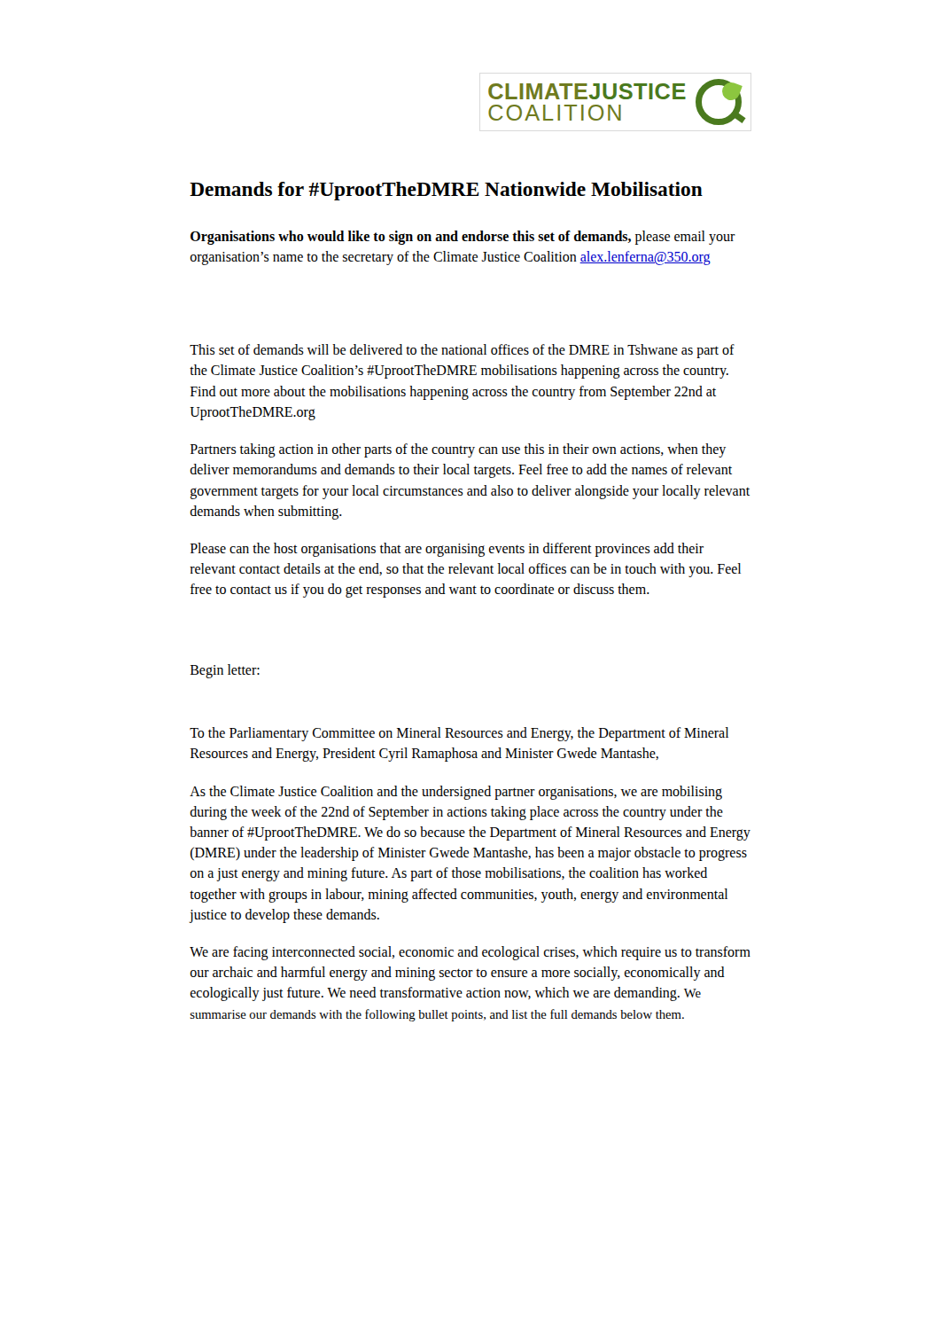CLIMATEJUSTICE
COALITION
Demands for #UprootTheDMRE Nationwide Mobilisation
Organisations who would like to sign on and endorse this set of demands, please email your organisation’s name to the secretary of the Climate Justice Coalition alex.lenferna@350.org
This set of demands will be delivered to the national offices of the DMRE in Tshwane as part of the Climate Justice Coalition’s #UprootTheDMRE mobilisations happening across the country. Find out more about the mobilisations happening across the country from September 22nd at UprootTheDMRE.org
Partners taking action in other parts of the country can use this in their own actions, when they deliver memorandums and demands to their local targets. Feel free to add the names of relevant government targets for your local circumstances and also to deliver alongside your locally relevant demands when submitting.
Please can the host organisations that are organising events in different provinces add their relevant contact details at the end, so that the relevant local offices can be in touch with you. Feel free to contact us if you do get responses and want to coordinate or discuss them.
Begin letter:
To the Parliamentary Committee on Mineral Resources and Energy, the Department of Mineral Resources and Energy, President Cyril Ramaphosa and Minister Gwede Mantashe,
As the Climate Justice Coalition and the undersigned partner organisations, we are mobilising during the week of the 22nd of September in actions taking place across the country under the banner of #UprootTheDMRE. We do so because the Department of Mineral Resources and Energy (DMRE) under the leadership of Minister Gwede Mantashe, has been a major obstacle to progress on a just energy and mining future. As part of those mobilisations, the coalition has worked together with groups in labour, mining affected communities, youth, energy and environmental justice to develop these demands.
We are facing interconnected social, economic and ecological crises, which require us to transform our archaic and harmful energy and mining sector to ensure a more socially, economically and ecologically just future. We need transformative action now, which we are demanding. We summarise our demands with the following bullet points, and list the full demands below them.